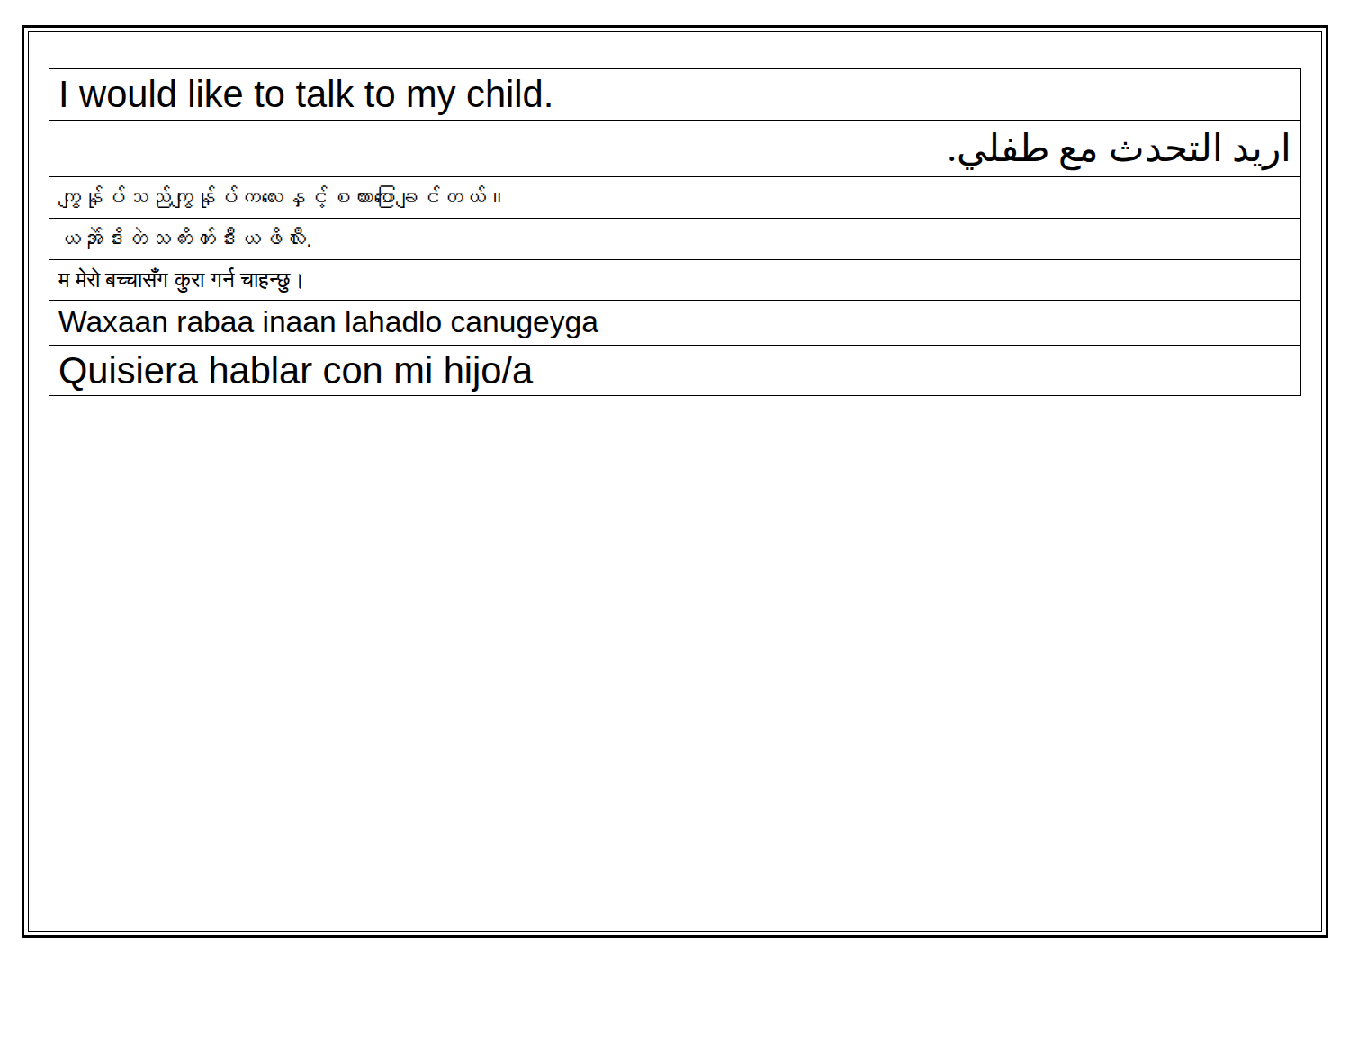| I would like to talk to my child. |
| اريد التحدث مع طفلي. |
| ကျွန်ုပ်သည်ကျွန်ုပ်ကလေးနှင့်စကားပြောချင်တယ်။ |
| ယအဲၣ်ဒိးတဲသကိးတၢ်ဒီးယဖိလီၤ. |
| म मेरो बच्चासँग कुरा गर्न चाहन्छु। |
| Waxaan rabaa inaan lahadlo canugeyga |
| Quisiera hablar con mi hijo/a |